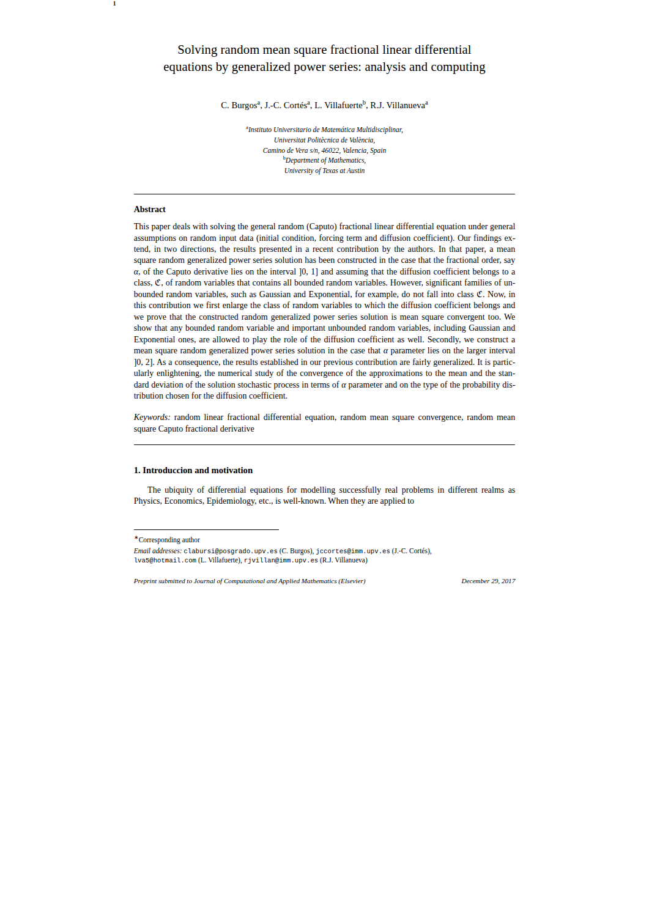Solving random mean square fractional linear differential
equations by generalized power series: analysis and computing
C. Burgosa, J.-C. Cortésa, L. Villafuerteb, R.J. Villanuevaa
aInstituto Universitario de Matemática Multidisciplinar,
Universitat Politècnica de València,
Camino de Vera s/n, 46022, Valencia, Spain
bDepartment of Mathematics,
University of Texas at Austin
Abstract
This paper deals with solving the general random (Caputo) fractional linear differential equation under general assumptions on random input data (initial condition, forcing term and diffusion coefficient). Our findings extend, in two directions, the results presented in a recent contribution by the authors. In that paper, a mean square random generalized power series solution has been constructed in the case that the fractional order, say α, of the Caputo derivative lies on the interval ]0, 1] and assuming that the diffusion coefficient belongs to a class, ℭ, of random variables that contains all bounded random variables. However, significant families of unbounded random variables, such as Gaussian and Exponential, for example, do not fall into class ℭ. Now, in this contribution we first enlarge the class of random variables to which the diffusion coefficient belongs and we prove that the constructed random generalized power series solution is mean square convergent too. We show that any bounded random variable and important unbounded random variables, including Gaussian and Exponential ones, are allowed to play the role of the diffusion coefficient as well. Secondly, we construct a mean square random generalized power series solution in the case that α parameter lies on the larger interval ]0, 2]. As a consequence, the results established in our previous contribution are fairly generalized. It is particularly enlightening, the numerical study of the convergence of the approximations to the mean and the standard deviation of the solution stochastic process in terms of α parameter and on the type of the probability distribution chosen for the diffusion coefficient.
Keywords: random linear fractional differential equation, random mean square convergence, random mean square Caputo fractional derivative
11. Introduccion and motivation
The ubiquity of differential equations for modelling successfully real problems in different realms as Physics, Economics, Epidemiology, etc., is well-known. When they are applied to
∗Corresponding author
Email addresses: clabursi@posgrado.upv.es (C. Burgos), jccortes@imm.upv.es (J.-C. Cortés),
lva5@hotmail.com (L. Villafuerte), rjvillan@imm.upv.es (R.J. Villanueva)
Preprint submitted to Journal of Computational and Applied Mathematics (Elsevier) December 29, 2017